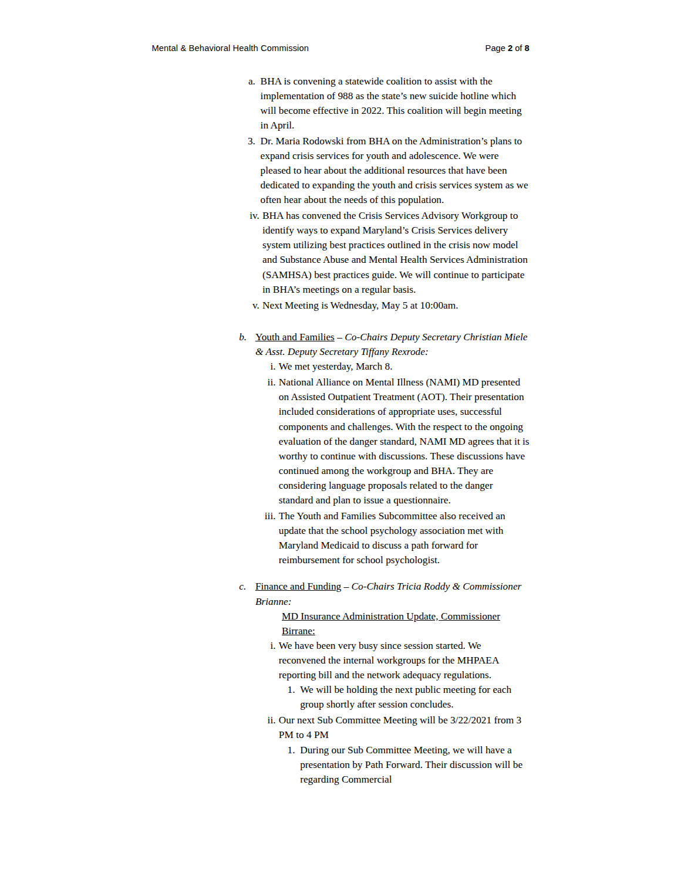Mental & Behavioral Health Commission Page 2 of 8
a. BHA is convening a statewide coalition to assist with the implementation of 988 as the state’s new suicide hotline which will become effective in 2022. This coalition will begin meeting in April.
3. Dr. Maria Rodowski from BHA on the Administration’s plans to expand crisis services for youth and adolescence. We were pleased to hear about the additional resources that have been dedicated to expanding the youth and crisis services system as we often hear about the needs of this population.
iv. BHA has convened the Crisis Services Advisory Workgroup to identify ways to expand Maryland’s Crisis Services delivery system utilizing best practices outlined in the crisis now model and Substance Abuse and Mental Health Services Administration (SAMHSA) best practices guide. We will continue to participate in BHA’s meetings on a regular basis.
v. Next Meeting is Wednesday, May 5 at 10:00am.
b. Youth and Families – Co-Chairs Deputy Secretary Christian Miele & Asst. Deputy Secretary Tiffany Rexrode:
i. We met yesterday, March 8.
ii. National Alliance on Mental Illness (NAMI) MD presented on Assisted Outpatient Treatment (AOT). Their presentation included considerations of appropriate uses, successful components and challenges. With the respect to the ongoing evaluation of the danger standard, NAMI MD agrees that it is worthy to continue with discussions. These discussions have continued among the workgroup and BHA. They are considering language proposals related to the danger standard and plan to issue a questionnaire.
iii. The Youth and Families Subcommittee also received an update that the school psychology association met with Maryland Medicaid to discuss a path forward for reimbursement for school psychologist.
c. Finance and Funding – Co-Chairs Tricia Roddy & Commissioner Brianne:
MD Insurance Administration Update, Commissioner Birrane:
i. We have been very busy since session started. We reconvened the internal workgroups for the MHPAEA reporting bill and the network adequacy regulations.
1. We will be holding the next public meeting for each group shortly after session concludes.
ii. Our next Sub Committee Meeting will be 3/22/2021 from 3 PM to 4 PM
1. During our Sub Committee Meeting, we will have a presentation by Path Forward. Their discussion will be regarding Commercial